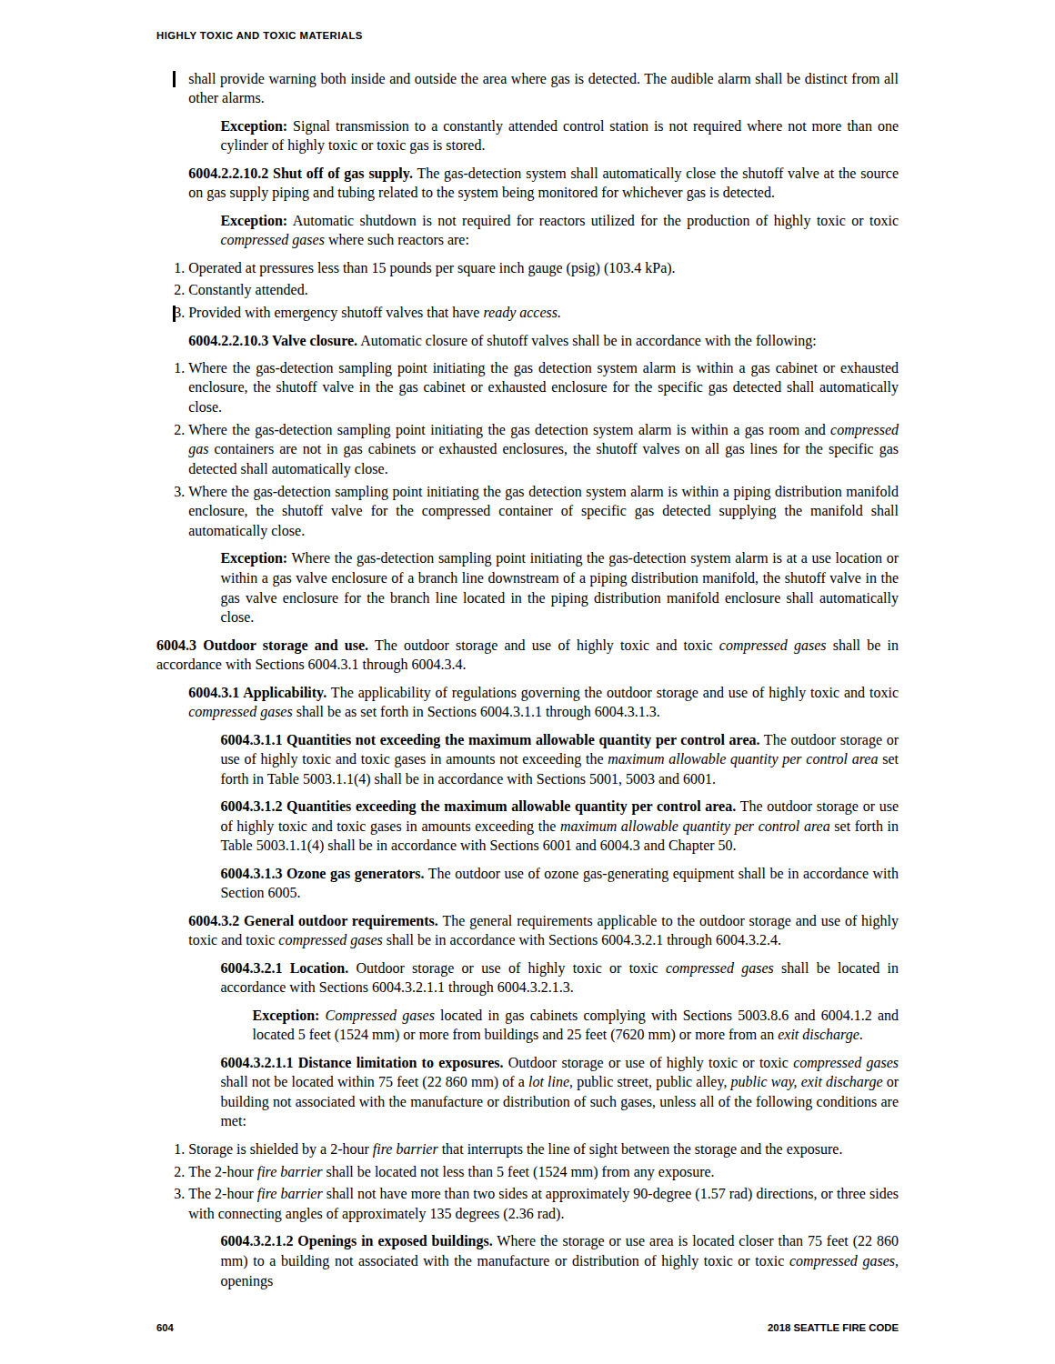HIGHLY TOXIC AND TOXIC MATERIALS
shall provide warning both inside and outside the area where gas is detected. The audible alarm shall be distinct from all other alarms.
Exception: Signal transmission to a constantly attended control station is not required where not more than one cylinder of highly toxic or toxic gas is stored.
6004.2.2.10.2 Shut off of gas supply. The gas-detection system shall automatically close the shutoff valve at the source on gas supply piping and tubing related to the system being monitored for whichever gas is detected.
Exception: Automatic shutdown is not required for reactors utilized for the production of highly toxic or toxic compressed gases where such reactors are:
Operated at pressures less than 15 pounds per square inch gauge (psig) (103.4 kPa).
Constantly attended.
Provided with emergency shutoff valves that have ready access.
6004.2.2.10.3 Valve closure. Automatic closure of shutoff valves shall be in accordance with the following:
Where the gas-detection sampling point initiating the gas detection system alarm is within a gas cabinet or exhausted enclosure, the shutoff valve in the gas cabinet or exhausted enclosure for the specific gas detected shall automatically close.
Where the gas-detection sampling point initiating the gas detection system alarm is within a gas room and compressed gas containers are not in gas cabinets or exhausted enclosures, the shutoff valves on all gas lines for the specific gas detected shall automatically close.
Where the gas-detection sampling point initiating the gas detection system alarm is within a piping distribution manifold enclosure, the shutoff valve for the compressed container of specific gas detected supplying the manifold shall automatically close.
Exception: Where the gas-detection sampling point initiating the gas-detection system alarm is at a use location or within a gas valve enclosure of a branch line downstream of a piping distribution manifold, the shutoff valve in the gas valve enclosure for the branch line located in the piping distribution manifold enclosure shall automatically close.
6004.3 Outdoor storage and use. The outdoor storage and use of highly toxic and toxic compressed gases shall be in accordance with Sections 6004.3.1 through 6004.3.4.
6004.3.1 Applicability. The applicability of regulations governing the outdoor storage and use of highly toxic and toxic compressed gases shall be as set forth in Sections 6004.3.1.1 through 6004.3.1.3.
6004.3.1.1 Quantities not exceeding the maximum allowable quantity per control area. The outdoor storage or use of highly toxic and toxic gases in amounts not exceeding the maximum allowable quantity per control area set forth in Table 5003.1.1(4) shall be in accordance with Sections 5001, 5003 and 6001.
6004.3.1.2 Quantities exceeding the maximum allowable quantity per control area. The outdoor storage or use of highly toxic and toxic gases in amounts exceeding the maximum allowable quantity per control area set forth in Table 5003.1.1(4) shall be in accordance with Sections 6001 and 6004.3 and Chapter 50.
6004.3.1.3 Ozone gas generators. The outdoor use of ozone gas-generating equipment shall be in accordance with Section 6005.
6004.3.2 General outdoor requirements. The general requirements applicable to the outdoor storage and use of highly toxic and toxic compressed gases shall be in accordance with Sections 6004.3.2.1 through 6004.3.2.4.
6004.3.2.1 Location. Outdoor storage or use of highly toxic or toxic compressed gases shall be located in accordance with Sections 6004.3.2.1.1 through 6004.3.2.1.3.
Exception: Compressed gases located in gas cabinets complying with Sections 5003.8.6 and 6004.1.2 and located 5 feet (1524 mm) or more from buildings and 25 feet (7620 mm) or more from an exit discharge.
6004.3.2.1.1 Distance limitation to exposures. Outdoor storage or use of highly toxic or toxic compressed gases shall not be located within 75 feet (22 860 mm) of a lot line, public street, public alley, public way, exit discharge or building not associated with the manufacture or distribution of such gases, unless all of the following conditions are met:
Storage is shielded by a 2-hour fire barrier that interrupts the line of sight between the storage and the exposure.
The 2-hour fire barrier shall be located not less than 5 feet (1524 mm) from any exposure.
The 2-hour fire barrier shall not have more than two sides at approximately 90-degree (1.57 rad) directions, or three sides with connecting angles of approximately 135 degrees (2.36 rad).
6004.3.2.1.2 Openings in exposed buildings. Where the storage or use area is located closer than 75 feet (22 860 mm) to a building not associated with the manufacture or distribution of highly toxic or toxic compressed gases, openings
604 2018 SEATTLE FIRE CODE